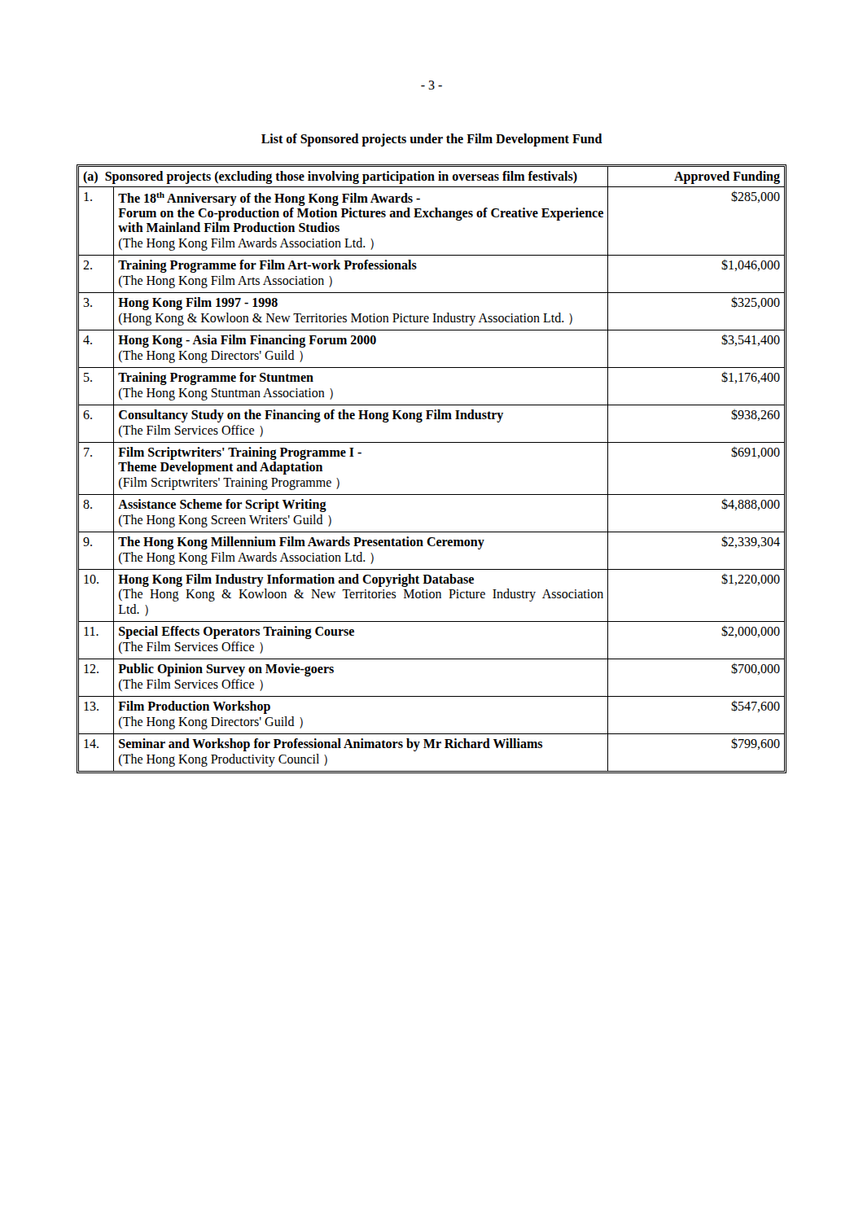- 3 -
List of Sponsored projects under the Film Development Fund
| (a) Sponsored projects (excluding those involving participation in overseas film festivals) | Approved Funding |
| 1. | The 18 th Anniversary of the Hong Kong Film Awards - Forum on the Co-production of Motion Pictures and Exchanges of Creative Experience with Mainland Film Production Studios (The Hong Kong Film Awards Association Ltd. ） | $285,000 |
| 2. | Training Programme for Film Art-work Professionals (The Hong Kong Film Arts Association ） | $1,046,000 |
| 3. | Hong Kong Film 1997 - 1998 (Hong Kong & Kowloon & New Territories Motion Picture Industry Association Ltd. ） | $325,000 |
| 4. | Hong Kong - Asia Film Financing Forum 2000 (The Hong Kong Directors' Guild ） | $3,541,400 |
| 5. | Training Programme for Stuntmen (The Hong Kong Stuntman Association ） | $1,176,400 |
| 6. | Consultancy Study on the Financing of the Hong Kong Film Industry (The Film Services Office ） | $938,260 |
| 7. | Film Scriptwriters' Training Programme I - Theme Development and Adaptation (Film Scriptwriters' Training Programme ） | $691,000 |
| 8. | Assistance Scheme for Script Writing (The Hong Kong Screen Writers' Guild ） | $4,888,000 |
| 9. | The Hong Kong Millennium Film Awards Presentation Ceremony (The Hong Kong Film Awards Association Ltd. ） | $2,339,304 |
| 10. | Hong Kong Film Industry Information and Copyright Database (The Hong Kong & Kowloon & New Territories Motion Picture Industry Association Ltd. ） | $1,220,000 |
| 11. | Special Effects Operators Training Course (The Film Services Office ） | $2,000,000 |
| 12. | Public Opinion Survey on Movie-goers (The Film Services Office ） | $700,000 |
| 13. | Film Production Workshop (The Hong Kong Directors' Guild ） | $547,600 |
| 14. | Seminar and Workshop for Professional Animators by Mr Richard Williams (The Hong Kong Productivity Council ） | $799,600 |